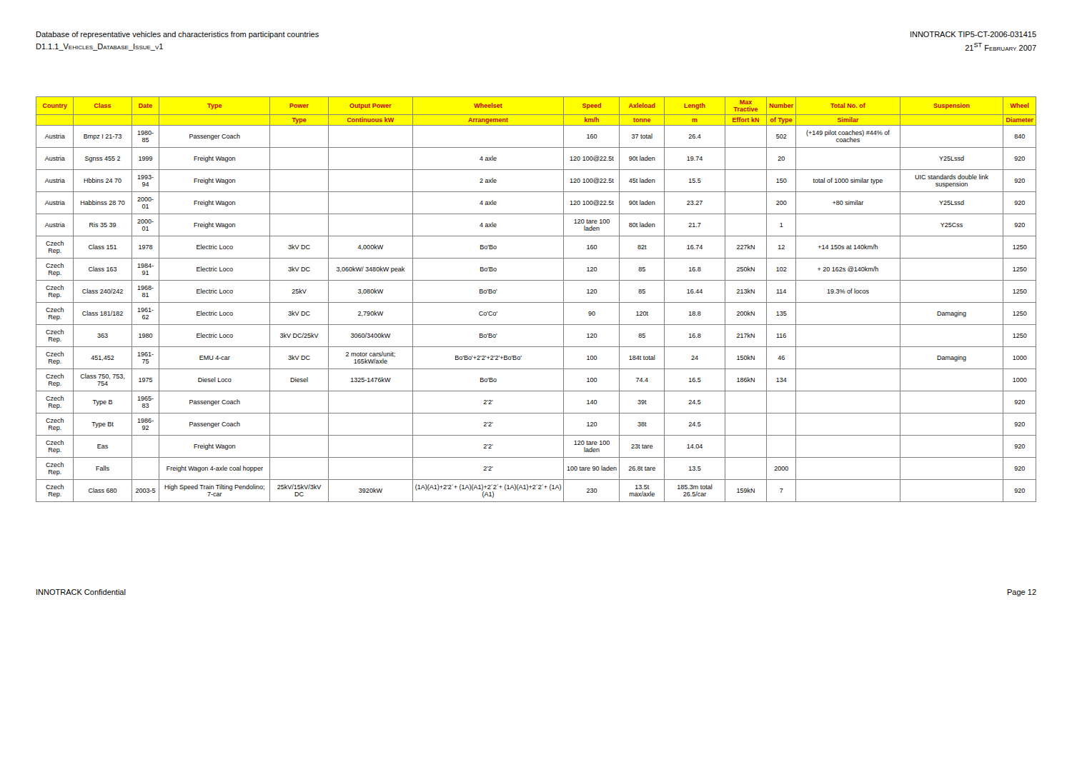Database of representative vehicles and characteristics from participant countries
D1.1.1_Vehicles_Database_Issue_v1
INNOTRACK TIP5-CT-2006-031415
21ST February 2007
| Country | Class | Date | Type | Power | Output Power | Wheelset | Speed | Axleload | Length | Max Tractive | Number | Total No. of | Suspension | Wheel |
| --- | --- | --- | --- | --- | --- | --- | --- | --- | --- | --- | --- | --- | --- | --- |
| | | | | Type | Continuous kW | Arrangement | km/h | tonne | m | Effort kN | of Type | Similar | | Diameter |
| Austria | Bmpz I 21-73 | 1980-85 | Passenger Coach | | | | 160 | 37 total | 26.4 | | 502 | (+149 pilot coaches) #44% of coaches | | 840 |
| Austria | Sgnss 455 2 | 1999 | Freight Wagon | | | 4 axle | 120 100@22.5t | 90t laden | 19.74 | | 20 | | Y25Lssd | 920 |
| Austria | Hbbins 24 70 | 1993-94 | Freight Wagon | | | 2 axle | 120 100@22.5t | 45t laden | 15.5 | | 150 | total of 1000 similar type | UIC standards double link suspension | 920 |
| Austria | Habbinss 28 70 | 2000-01 | Freight Wagon | | | 4 axle | 120 100@22.5t | 90t laden | 23.27 | | 200 | +80 similar | Y25Lssd | 920 |
| Austria | Ris 35 39 | 2000-01 | Freight Wagon | | | 4 axle | 120 tare 100 laden | 80t laden | 21.7 | | 1 | | Y25Css | 920 |
| Czech Rep. | Class 151 | 1978 | Electric Loco | 3kV DC | 4,000kW | Bo'Bo | 160 | 82t | 16.74 | 227kN | 12 | +14 150s at 140km/h | | 1250 |
| Czech Rep. | Class 163 | 1984-91 | Electric Loco | 3kV DC | 3,060kW/ 3480kW peak | Bo'Bo | 120 | 85 | 16.8 | 250kN | 102 | + 20 162s @140km/h | | 1250 |
| Czech Rep. | Class 240/242 | 1968-81 | Electric Loco | 25kV | 3,080kW | Bo'Bo' | 120 | 85 | 16.44 | 213kN | 114 | 19.3% of locos | | 1250 |
| Czech Rep. | Class 181/182 | 1961-62 | Electric Loco | 3kV DC | 2,790kW | Co'Co' | 90 | 120t | 18.8 | 200kN | 135 | | Damaging | 1250 |
| Czech Rep. | 363 | 1980 | Electric Loco | 3kV DC/25kV | 3060/3400kW | Bo'Bo' | 120 | 85 | 16.8 | 217kN | 116 | | | 1250 |
| Czech Rep. | 451,452 | 1961-75 | EMU 4-car | 3kV DC | 2 motor cars/unit; 165kW/axle | Bo'Bo'+2'2'+2'2'+Bo'Bo' | 100 | 184t total | 24 | 150kN | 46 | | Damaging | 1000 |
| Czech Rep. | Class 750, 753, 754 | 1975 | Diesel Loco | Diesel | 1325-1476kW | Bo'Bo | 100 | 74.4 | 16.5 | 186kN | 134 | | | 1000 |
| Czech Rep. | Type B | 1965-83 | Passenger Coach | | | 2'2' | 140 | 39t | 24.5 | | | | | 920 |
| Czech Rep. | Type Bt | 1986-92 | Passenger Coach | | | 2'2' | 120 | 38t | 24.5 | | | | | 920 |
| Czech Rep. | Eas | | Freight Wagon | | | 2'2' | 120 tare 100 laden | 23t tare | 14.04 | | | | | 920 |
| Czech Rep. | Falls | | Freight Wagon 4-axle coal hopper | | | 2'2' | 100 tare 90 laden | 26.8t tare | 13.5 | | 2000 | | | 920 |
| Czech Rep. | Class 680 | 2003-5 | High Speed Train Tilting Pendolino; 7-car | 25kV/15kV/3kV DC | 3920kW | (1A)(A1)+2'2´+ (1A)(A1)+2´2´+ (1A)(A1)+2´2´+ (1A)(A1) | 230 | 13.5t max/axle | 185.3m total 26.5/car | 159kN | 7 | | | 920 |
INNOTRACK Confidential
Page 12